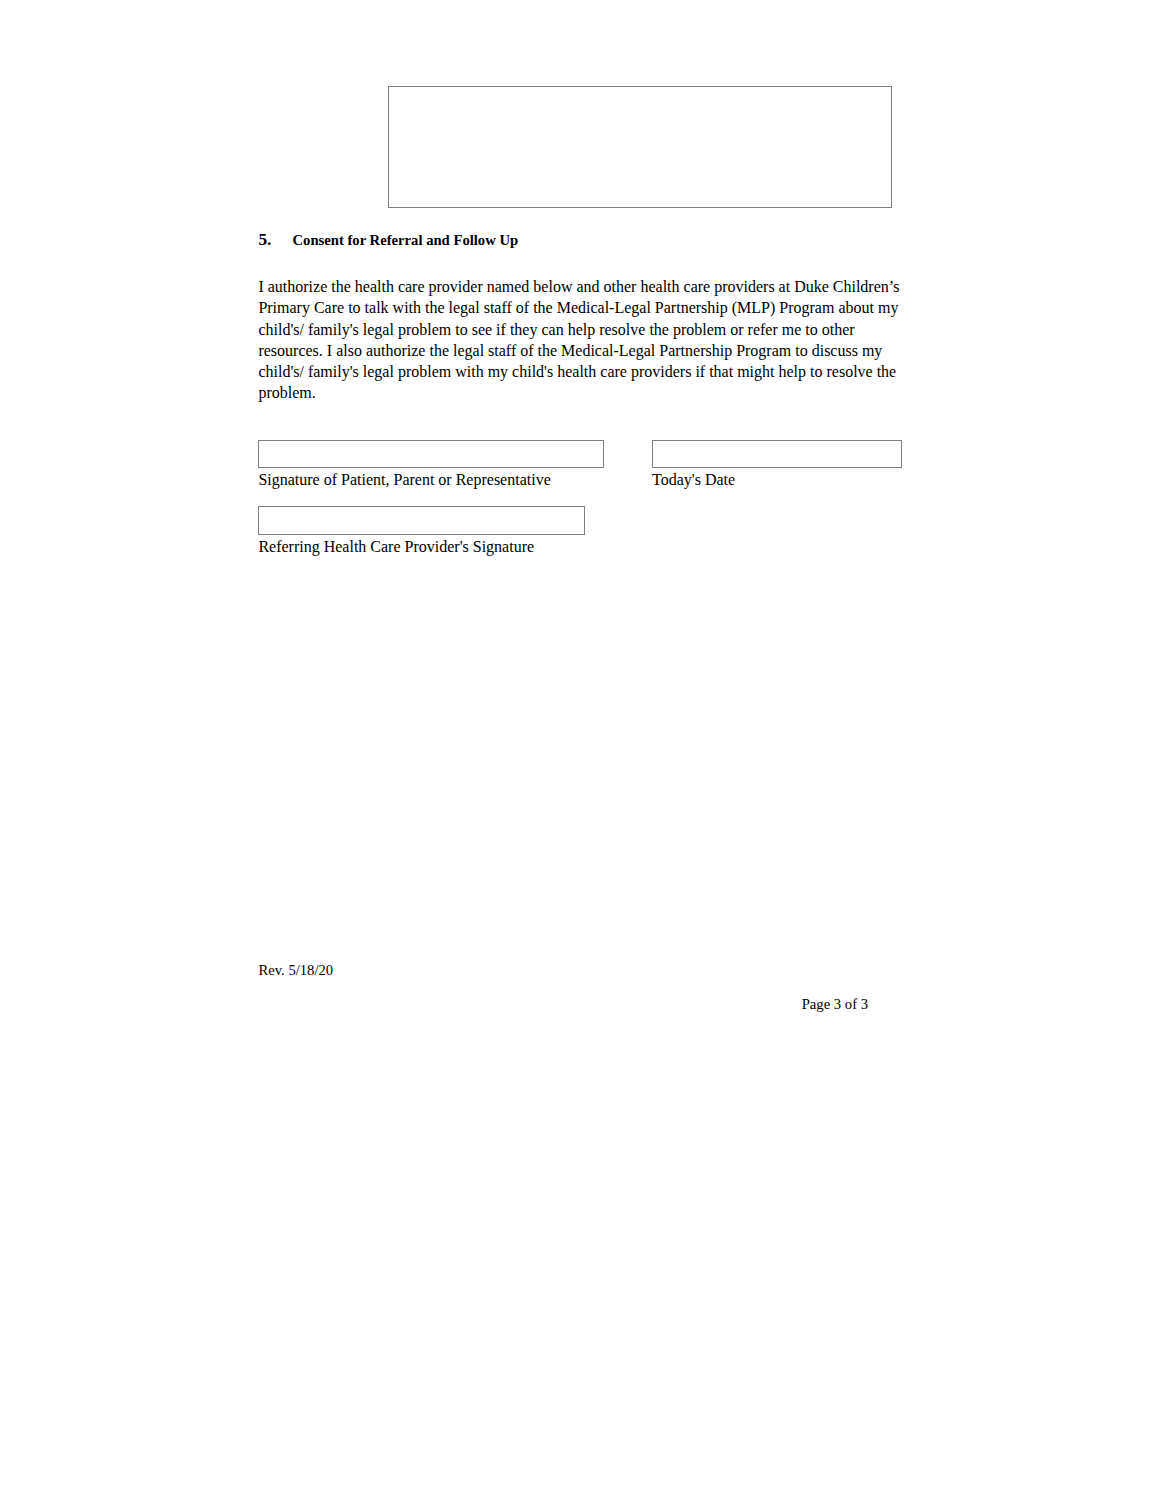5. Consent for Referral and Follow Up
I authorize the health care provider named below and other health care providers at Duke Children’s Primary Care to talk with the legal staff of the Medical-Legal Partnership (MLP) Program about my child's/ family's legal problem to see if they can help resolve the problem or refer me to other resources. I also authorize the legal staff of the Medical-Legal Partnership Program to discuss my child's/ family's legal problem with my child's health care providers if that might help to resolve the problem.
| Signature of Patient, Parent or Representative | | Today's Date |
Referring Health Care Provider's Signature
Rev. 5/18/20
Page 3 of 3